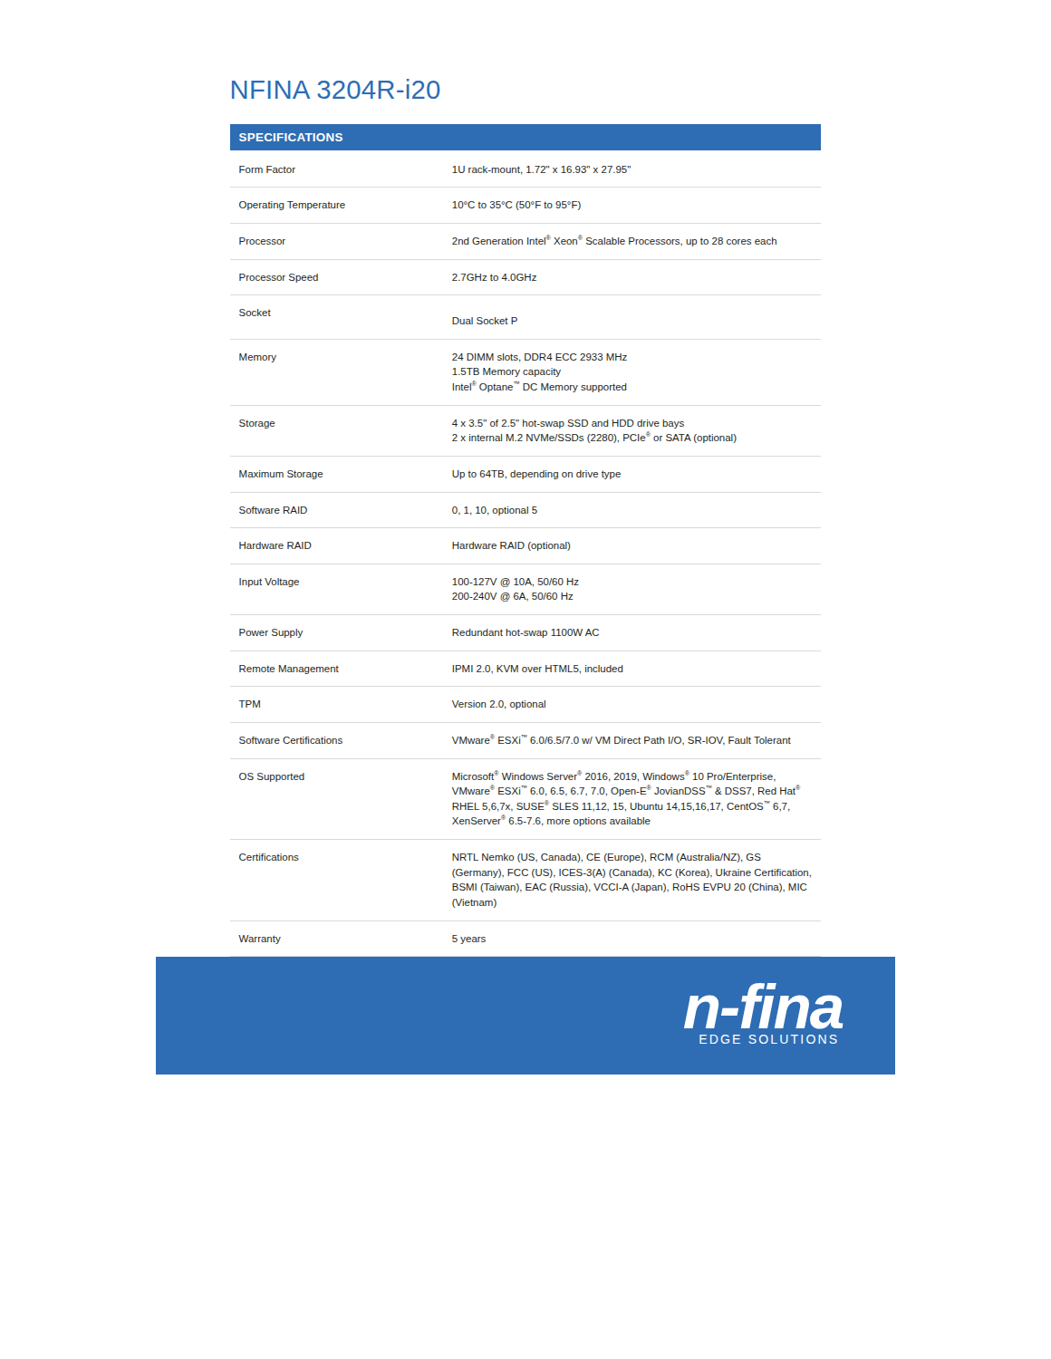NFINA 3204R-i20
| SPECIFICATIONS |
| --- |
| Form Factor | 1U rack-mount, 1.72" x 16.93" x 27.95" |
| Operating Temperature | 10°C to 35°C (50°F to 95°F) |
| Processor | 2nd Generation Intel ® Xeon ® Scalable Processors, up to 28 cores each |
| Processor Speed | 2.7GHz to 4.0GHz |
| Socket | Dual Socket P |
| Memory | 24 DIMM slots, DDR4 ECC 2933 MHz 1.5TB Memory capacity Intel ® Optane ™ DC Memory supported |
| Storage | 4 x 3.5" of 2.5" hot-swap SSD and HDD drive bays 2 x internal M.2 NVMe/SSDs (2280), PCIe ® or SATA (optional) |
| Maximum Storage | Up to 64TB, depending on drive type |
| Software RAID | 0, 1, 10, optional 5 |
| Hardware RAID | Hardware RAID (optional) |
| Input Voltage | 100-127V @ 10A, 50/60 Hz 200-240V @ 6A, 50/60 Hz |
| Power Supply | Redundant hot-swap 1100W AC |
| Remote Management | IPMI 2.0, KVM over HTML5, included |
| TPM | Version 2.0, optional |
| Software Certifications | VMware ® ESXi ™ 6.0/6.5/7.0 w/ VM Direct Path I/O, SR-IOV, Fault Tolerant |
| OS Supported | Microsoft ® Windows Server ® 2016, 2019, Windows ® 10 Pro/Enterprise, VMware ® ESXi ™ 6.0, 6.5, 6.7, 7.0, Open-E ® JovianDSS ™ & DSS7, Red Hat ® RHEL 5,6,7x, SUSE ® SLES 11,12, 15, Ubuntu 14,15,16,17, CentOS ™ 6,7, XenServer ® 6.5-7.6, more options available |
| Certifications | NRTL Nemko (US, Canada), CE (Europe), RCM (Australia/NZ), GS (Germany), FCC (US), ICES-3(A) (Canada), KC (Korea), Ukraine Certification, BSMI (Taiwan), EAC (Russia), VCCI-A (Japan), RoHS EVPU 20 (China), MIC (Vietnam) |
| Warranty | 5 years |
n-fina EDGE SOLUTIONS